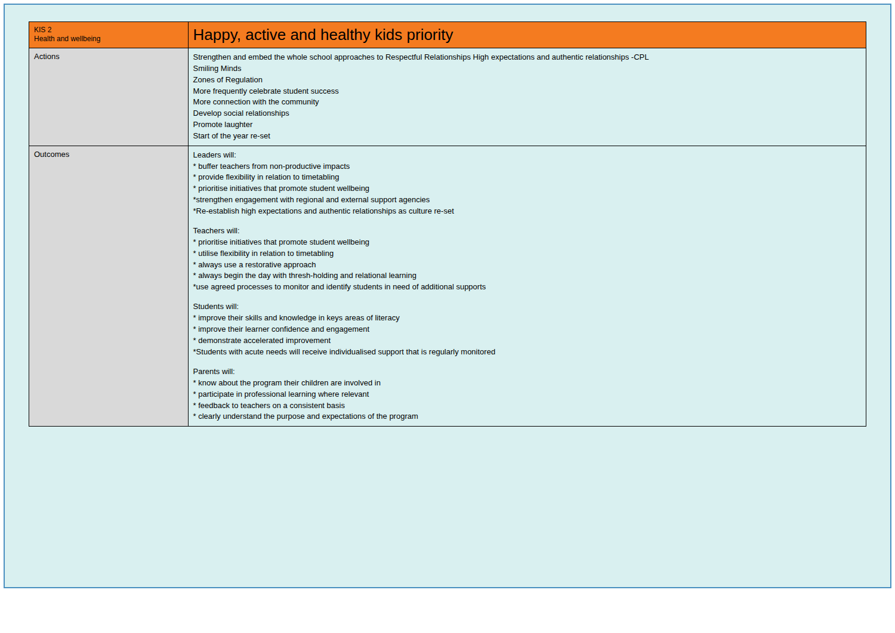| KIS 2 Health and wellbeing | Happy, active and healthy kids priority |
| Actions | Strengthen and embed the whole school approaches to Respectful Relationships High expectations and authentic relationships -CPL Smiling Minds Zones of Regulation More frequently celebrate student success More connection with the community Develop social relationships Promote laughter Start of the year re-set |
| Outcomes | Leaders will: * buffer teachers from non-productive impacts * provide flexibility in relation to timetabling * prioritise initiatives that promote student wellbeing *strengthen engagement with regional and external support agencies *Re-establish high expectations and authentic relationships as culture re-set Teachers will: * prioritise initiatives that promote student wellbeing * utilise flexibility in relation to timetabling * always use a restorative approach * always begin the day with thresh-holding and relational learning *use agreed processes to monitor and identify students in need of additional supports Students will: * improve their skills and knowledge in keys areas of literacy * improve their learner confidence and engagement * demonstrate accelerated improvement *Students with acute needs will receive individualised support that is regularly monitored Parents will: * know about the program their children are involved in * participate in professional learning where relevant * feedback to teachers on a consistent basis * clearly understand the purpose and expectations of the program |